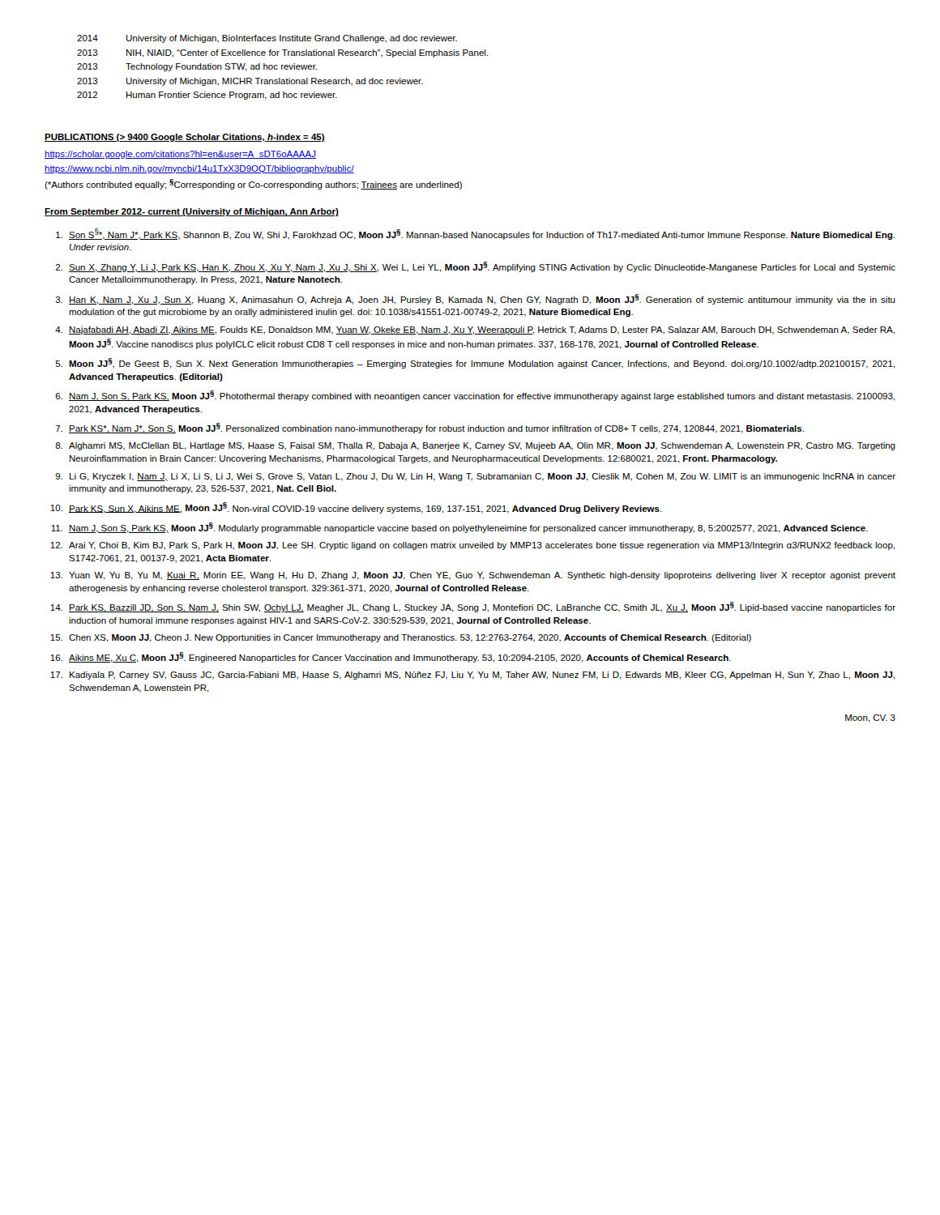2014 University of Michigan, BioInterfaces Institute Grand Challenge, ad doc reviewer.
2013 NIH, NIAID, “Center of Excellence for Translational Research”, Special Emphasis Panel.
2013 Technology Foundation STW, ad hoc reviewer.
2013 University of Michigan, MICHR Translational Research, ad doc reviewer.
2012 Human Frontier Science Program, ad hoc reviewer.
PUBLICATIONS (> 9400 Google Scholar Citations, h-index = 45)
https://scholar.google.com/citations?hl=en&user=A_sDT6oAAAAJ
https://www.ncbi.nlm.nih.gov/myncbi/14u1TxX3D9OQT/bibliography/public/
(*Authors contributed equally; §Corresponding or Co-corresponding authors; Trainees are underlined)
From September 2012- current (University of Michigan, Ann Arbor)
Son S§*, Nam J*, Park KS, Shannon B, Zou W, Shi J, Farokhzad OC, Moon JJ§. Mannan-based Nanocapsules for Induction of Th17-mediated Anti-tumor Immune Response. Nature Biomedical Eng. Under revision.
Sun X, Zhang Y, Li J, Park KS, Han K, Zhou X, Xu Y, Nam J, Xu J, Shi X, Wei L, Lei YL, Moon JJ§. Amplifying STING Activation by Cyclic Dinucleotide-Manganese Particles for Local and Systemic Cancer Metalloimmunotherapy. In Press, 2021, Nature Nanotech.
Han K, Nam J, Xu J, Sun X, Huang X, Animasahun O, Achreja A, Joen JH, Pursley B, Kamada N, Chen GY, Nagrath D, Moon JJ§. Generation of systemic antitumour immunity via the in situ modulation of the gut microbiome by an orally administered inulin gel. doi: 10.1038/s41551-021-00749-2, 2021, Nature Biomedical Eng.
Najafabadi AH, Abadi ZI, Aikins ME, Foulds KE, Donaldson MM, Yuan W, Okeke EB, Nam J, Xu Y, Weerappuli P, Hetrick T, Adams D, Lester PA, Salazar AM, Barouch DH, Schwendeman A, Seder RA, Moon JJ§. Vaccine nanodiscs plus polyICLC elicit robust CD8 T cell responses in mice and non-human primates. 337, 168-178, 2021, Journal of Controlled Release.
Moon JJ§, De Geest B, Sun X. Next Generation Immunotherapies – Emerging Strategies for Immune Modulation against Cancer, Infections, and Beyond. doi.org/10.1002/adtp.202100157, 2021, Advanced Therapeutics. (Editorial)
Nam J, Son S, Park KS, Moon JJ§. Photothermal therapy combined with neoantigen cancer vaccination for effective immunotherapy against large established tumors and distant metastasis. 2100093, 2021, Advanced Therapeutics.
Park KS*, Nam J*, Son S, Moon JJ§. Personalized combination nano-immunotherapy for robust induction and tumor infiltration of CD8+ T cells, 274, 120844, 2021, Biomaterials.
Alghamri MS, McClellan BL, Hartlage MS, Haase S, Faisal SM, Thalla R, Dabaja A, Banerjee K, Carney SV, Mujeeb AA, Olin MR, Moon JJ, Schwendeman A, Lowenstein PR, Castro MG. Targeting Neuroinflammation in Brain Cancer: Uncovering Mechanisms, Pharmacological Targets, and Neuropharmaceutical Developments. 12:680021, 2021, Front. Pharmacology.
Li G, Kryczek I, Nam J, Li X, Li S, Li J, Wei S, Grove S, Vatan L, Zhou J, Du W, Lin H, Wang T, Subramanian C, Moon JJ, Cieslik M, Cohen M, Zou W. LIMIT is an immunogenic lncRNA in cancer immunity and immunotherapy, 23, 526-537, 2021, Nat. Cell Biol.
Park KS, Sun X, Aikins ME, Moon JJ§. Non-viral COVID-19 vaccine delivery systems, 169, 137-151, 2021, Advanced Drug Delivery Reviews.
Nam J, Son S, Park KS, Moon JJ§. Modularly programmable nanoparticle vaccine based on polyethyleneimine for personalized cancer immunotherapy, 8, 5:2002577, 2021, Advanced Science.
Arai Y, Choi B, Kim BJ, Park S, Park H, Moon JJ, Lee SH. Cryptic ligand on collagen matrix unveiled by MMP13 accelerates bone tissue regeneration via MMP13/Integrin α3/RUNX2 feedback loop, S1742-7061, 21, 00137-9, 2021, Acta Biomater.
Yuan W, Yu B, Yu M, Kuai R, Morin EE, Wang H, Hu D, Zhang J, Moon JJ, Chen YE, Guo Y, Schwendeman A. Synthetic high-density lipoproteins delivering liver X receptor agonist prevent atherogenesis by enhancing reverse cholesterol transport. 329:361-371, 2020, Journal of Controlled Release.
Park KS, Bazzill JD, Son S, Nam J, Shin SW, Ochyl LJ, Meagher JL, Chang L, Stuckey JA, Song J, Montefiori DC, LaBranche CC, Smith JL, Xu J, Moon JJ§. Lipid-based vaccine nanoparticles for induction of humoral immune responses against HIV-1 and SARS-CoV-2. 330:529-539, 2021, Journal of Controlled Release.
Chen XS, Moon JJ, Cheon J. New Opportunities in Cancer Immunotherapy and Theranostics. 53, 12:2763-2764, 2020, Accounts of Chemical Research. (Editorial)
Aikins ME, Xu C, Moon JJ§. Engineered Nanoparticles for Cancer Vaccination and Immunotherapy. 53, 10:2094-2105, 2020, Accounts of Chemical Research.
Kadiyala P, Carney SV, Gauss JC, Garcia-Fabiani MB, Haase S, Alghamri MS, Núñez FJ, Liu Y, Yu M, Taher AW, Nunez FM, Li D, Edwards MB, Kleer CG, Appelman H, Sun Y, Zhao L, Moon JJ, Schwendeman A, Lowenstein PR,
Moon, CV. 3